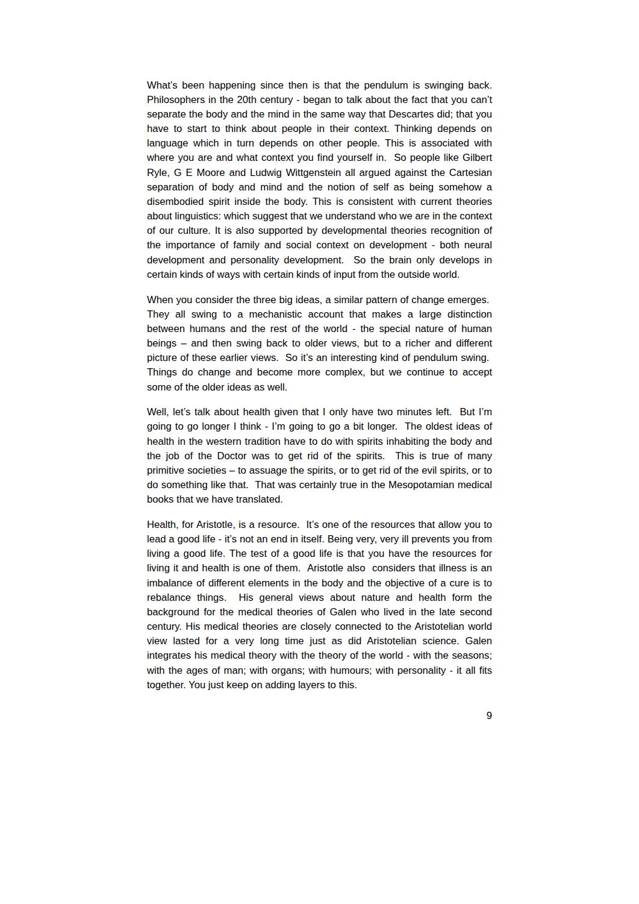What’s been happening since then is that the pendulum is swinging back. Philosophers in the 20th century - began to talk about the fact that you can’t separate the body and the mind in the same way that Descartes did; that you have to start to think about people in their context. Thinking depends on language which in turn depends on other people. This is associated with where you are and what context you find yourself in. So people like Gilbert Ryle, G E Moore and Ludwig Wittgenstein all argued against the Cartesian separation of body and mind and the notion of self as being somehow a disembodied spirit inside the body. This is consistent with current theories about linguistics: which suggest that we understand who we are in the context of our culture. It is also supported by developmental theories recognition of the importance of family and social context on development - both neural development and personality development. So the brain only develops in certain kinds of ways with certain kinds of input from the outside world.
When you consider the three big ideas, a similar pattern of change emerges. They all swing to a mechanistic account that makes a large distinction between humans and the rest of the world - the special nature of human beings – and then swing back to older views, but to a richer and different picture of these earlier views. So it’s an interesting kind of pendulum swing. Things do change and become more complex, but we continue to accept some of the older ideas as well.
Well, let’s talk about health given that I only have two minutes left. But I’m going to go longer I think - I’m going to go a bit longer. The oldest ideas of health in the western tradition have to do with spirits inhabiting the body and the job of the Doctor was to get rid of the spirits. This is true of many primitive societies – to assuage the spirits, or to get rid of the evil spirits, or to do something like that. That was certainly true in the Mesopotamian medical books that we have translated.
Health, for Aristotle, is a resource. It’s one of the resources that allow you to lead a good life - it’s not an end in itself. Being very, very ill prevents you from living a good life. The test of a good life is that you have the resources for living it and health is one of them. Aristotle also considers that illness is an imbalance of different elements in the body and the objective of a cure is to rebalance things. His general views about nature and health form the background for the medical theories of Galen who lived in the late second century. His medical theories are closely connected to the Aristotelian world view lasted for a very long time just as did Aristotelian science. Galen integrates his medical theory with the theory of the world - with the seasons; with the ages of man; with organs; with humours; with personality - it all fits together. You just keep on adding layers to this.
9